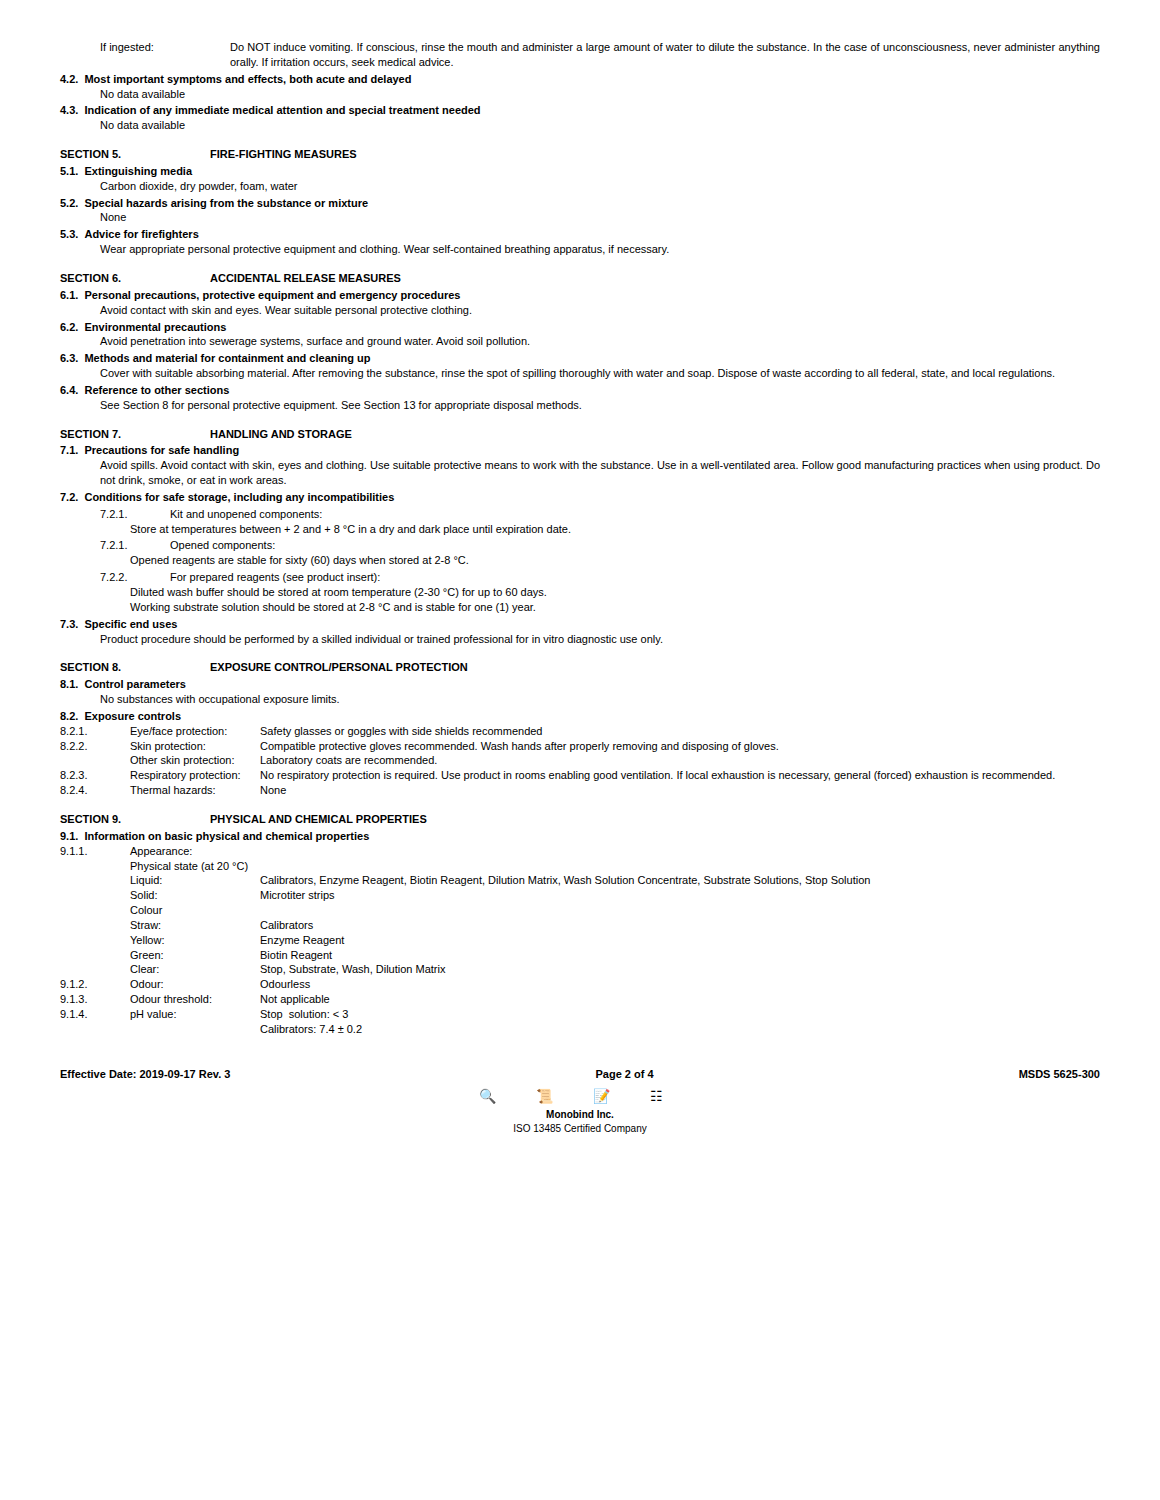If ingested:
Do NOT induce vomiting. If conscious, rinse the mouth and administer a large amount of water to dilute the substance. In the case of unconsciousness, never administer anything orally. If irritation occurs, seek medical advice.
4.2. Most important symptoms and effects, both acute and delayed
No data available
4.3. Indication of any immediate medical attention and special treatment needed
No data available
SECTION 5. FIRE-FIGHTING MEASURES
5.1. Extinguishing media
Carbon dioxide, dry powder, foam, water
5.2. Special hazards arising from the substance or mixture
None
5.3. Advice for firefighters
Wear appropriate personal protective equipment and clothing. Wear self-contained breathing apparatus, if necessary.
SECTION 6. ACCIDENTAL RELEASE MEASURES
6.1. Personal precautions, protective equipment and emergency procedures
Avoid contact with skin and eyes. Wear suitable personal protective clothing.
6.2. Environmental precautions
Avoid penetration into sewerage systems, surface and ground water. Avoid soil pollution.
6.3. Methods and material for containment and cleaning up
Cover with suitable absorbing material. After removing the substance, rinse the spot of spilling thoroughly with water and soap. Dispose of waste according to all federal, state, and local regulations.
6.4. Reference to other sections
See Section 8 for personal protective equipment. See Section 13 for appropriate disposal methods.
SECTION 7. HANDLING AND STORAGE
7.1. Precautions for safe handling
Avoid spills. Avoid contact with skin, eyes and clothing. Use suitable protective means to work with the substance. Use in a well-ventilated area. Follow good manufacturing practices when using product. Do not drink, smoke, or eat in work areas.
7.2. Conditions for safe storage, including any incompatibilities
7.2.1.
Kit and unopened components:
Store at temperatures between + 2 and + 8 °C in a dry and dark place until expiration date.
7.2.1.
Opened components:
Opened reagents are stable for sixty (60) days when stored at 2-8 °C.
7.2.2.
For prepared reagents (see product insert):
Diluted wash buffer should be stored at room temperature (2-30 °C) for up to 60 days.
Working substrate solution should be stored at 2-8 °C and is stable for one (1) year.
7.3. Specific end uses
Product procedure should be performed by a skilled individual or trained professional for in vitro diagnostic use only.
SECTION 8. EXPOSURE CONTROL/PERSONAL PROTECTION
8.1. Control parameters
No substances with occupational exposure limits.
8.2. Exposure controls
8.2.1.
Eye/face protection:
Safety glasses or goggles with side shields recommended
8.2.2.
Skin protection:
Compatible protective gloves recommended. Wash hands after properly removing and disposing of gloves.
Other skin protection:
Laboratory coats are recommended.
8.2.3.
Respiratory protection:
No respiratory protection is required. Use product in rooms enabling good ventilation. If local exhaustion is necessary, general (forced) exhaustion is recommended.
8.2.4.
Thermal hazards:
None
SECTION 9. PHYSICAL AND CHEMICAL PROPERTIES
9.1. Information on basic physical and chemical properties
9.1.1.
Appearance:
Physical state (at 20 °C)
Liquid:
Calibrators, Enzyme Reagent, Biotin Reagent, Dilution Matrix, Wash Solution Concentrate, Substrate Solutions, Stop Solution
Solid:
Microtiter strips
Colour
Straw:
Calibrators
Yellow:
Enzyme Reagent
Green:
Biotin Reagent
Clear:
Stop, Substrate, Wash, Dilution Matrix
9.1.2.
Odour:
Odourless
9.1.3.
Odour threshold:
Not applicable
9.1.4.
pH value:
Stop solution: < 3
Calibrators: 7.4 ± 0.2
Effective Date: 2019-09-17 Rev. 3
Page 2 of 4
MSDS 5625-300
🔍 📜 📝 ☷
Monobind Inc.
ISO 13485 Certified Company